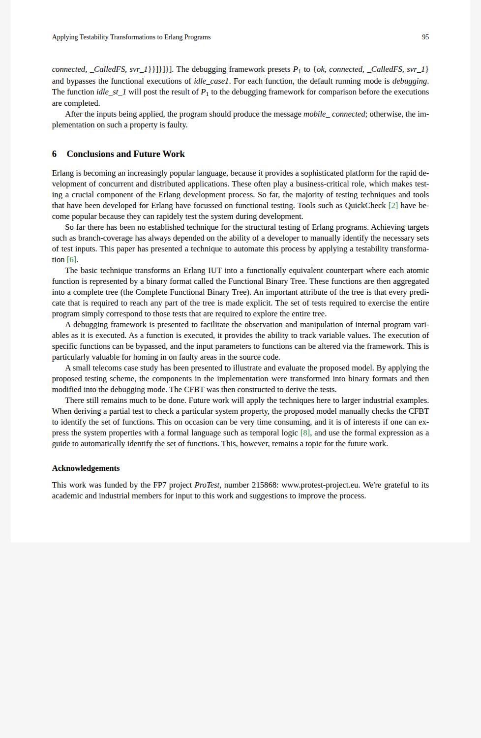Applying Testability Transformations to Erlang Programs 95
connected, _CalledFS, svr_1}}]}]}]. The debugging framework presets P 1 to {ok, connected, _CalledFS, svr_1} and bypasses the functional executions of idle_case1. For each function, the default running mode is debugging. The function idle_st_1 will post the result of P 1 to the debugging framework for comparison before the executions are completed.
After the inputs being applied, the program should produce the message mobile_ connected; otherwise, the implementation on such a property is faulty.
6 Conclusions and Future Work
Erlang is becoming an increasingly popular language, because it provides a sophisticated platform for the rapid development of concurrent and distributed applications. These often play a business-critical role, which makes testing a crucial component of the Erlang development process. So far, the majority of testing techniques and tools that have been developed for Erlang have focussed on functional testing. Tools such as QuickCheck [2] have become popular because they can rapidely test the system during development.
So far there has been no established technique for the structural testing of Erlang programs. Achieving targets such as branch-coverage has always depended on the ability of a developer to manually identify the necessary sets of test inputs. This paper has presented a technique to automate this process by applying a testability transformation [6].
The basic technique transforms an Erlang IUT into a functionally equivalent counterpart where each atomic function is represented by a binary format called the Functional Binary Tree. These functions are then aggregated into a complete tree (the Complete Functional Binary Tree). An important attribute of the tree is that every predicate that is required to reach any part of the tree is made explicit. The set of tests required to exercise the entire program simply correspond to those tests that are required to explore the entire tree.
A debugging framework is presented to facilitate the observation and manipulation of internal program variables as it is executed. As a function is executed, it provides the ability to track variable values. The execution of specific functions can be bypassed, and the input parameters to functions can be altered via the framework. This is particularly valuable for homing in on faulty areas in the source code.
A small telecoms case study has been presented to illustrate and evaluate the proposed model. By applying the proposed testing scheme, the components in the implementation were transformed into binary formats and then modified into the debugging mode. The CFBT was then constructed to derive the tests.
There still remains much to be done. Future work will apply the techniques here to larger industrial examples. When deriving a partial test to check a particular system property, the proposed model manually checks the CFBT to identify the set of functions. This on occasion can be very time consuming, and it is of interests if one can express the system properties with a formal language such as temporal logic [8], and use the formal expression as a guide to automatically identify the set of functions. This, however, remains a topic for the future work.
Acknowledgements
This work was funded by the FP7 project ProTest, number 215868: www.protest-project.eu. We're grateful to its academic and industrial members for input to this work and suggestions to improve the process.